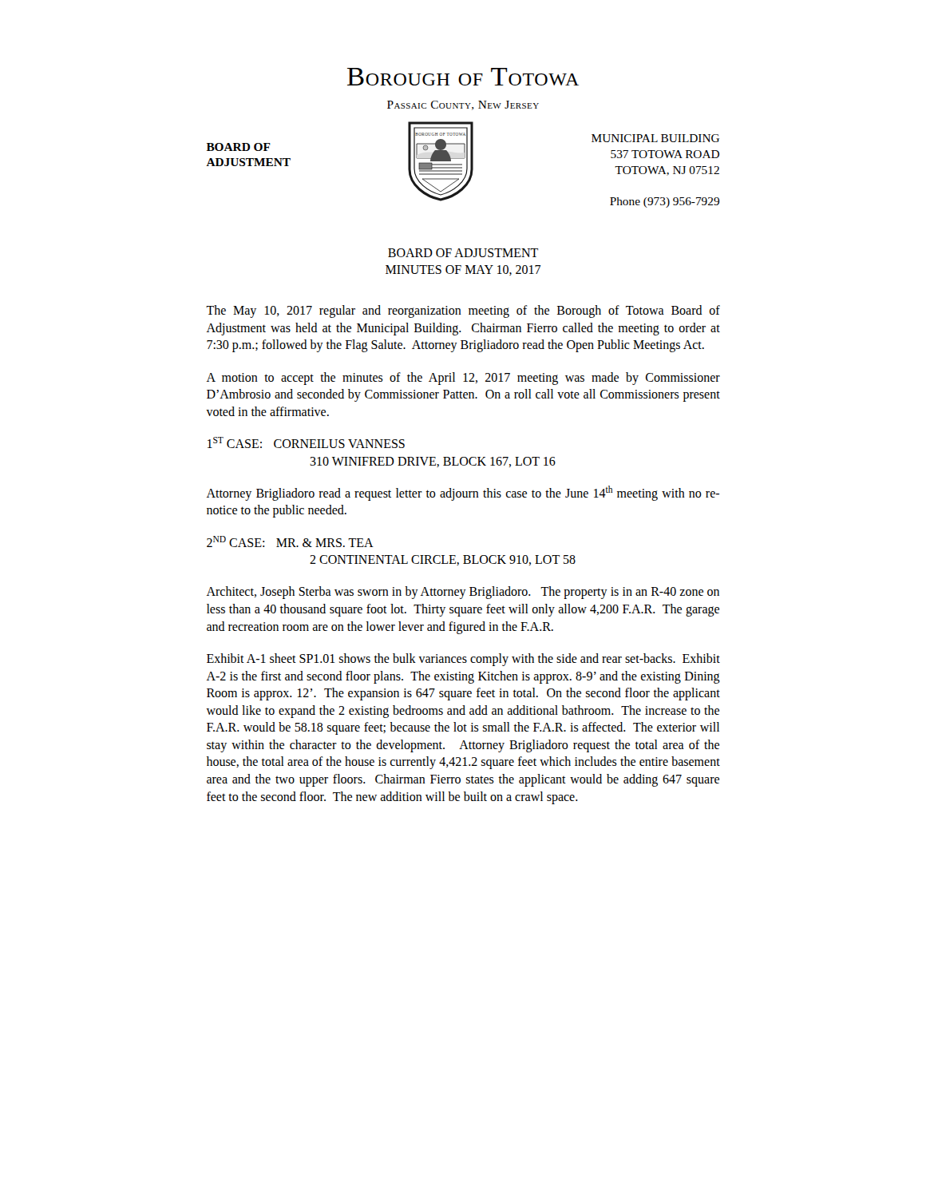Borough of Totowa
Passaic County, New Jersey
BOARD OF
ADJUSTMENT
BOROUGH OF TOTOWA
MUNICIPAL BUILDING
537 TOTOWA ROAD
TOTOWA, NJ 07512
Phone (973) 956-7929
BOARD OF ADJUSTMENT
MINUTES OF MAY 10, 2017
The May 10, 2017 regular and reorganization meeting of the Borough of Totowa Board of Adjustment was held at the Municipal Building. Chairman Fierro called the meeting to order at 7:30 p.m.; followed by the Flag Salute. Attorney Brigliadoro read the Open Public Meetings Act.
A motion to accept the minutes of the April 12, 2017 meeting was made by Commissioner D’Ambrosio and seconded by Commissioner Patten. On a roll call vote all Commissioners present voted in the affirmative.
1ST CASE: CORNEILUS VANNESS
310 WINIFRED DRIVE, BLOCK 167, LOT 16
Attorney Brigliadoro read a request letter to adjourn this case to the June 14th meeting with no re-notice to the public needed.
2ND CASE: MR. & MRS. TEA
2 CONTINENTAL CIRCLE, BLOCK 910, LOT 58
Architect, Joseph Sterba was sworn in by Attorney Brigliadoro. The property is in an R-40 zone on less than a 40 thousand square foot lot. Thirty square feet will only allow 4,200 F.A.R. The garage and recreation room are on the lower lever and figured in the F.A.R.
Exhibit A-1 sheet SP1.01 shows the bulk variances comply with the side and rear set-backs. Exhibit A-2 is the first and second floor plans. The existing Kitchen is approx. 8-9’ and the existing Dining Room is approx. 12’. The expansion is 647 square feet in total. On the second floor the applicant would like to expand the 2 existing bedrooms and add an additional bathroom. The increase to the F.A.R. would be 58.18 square feet; because the lot is small the F.A.R. is affected. The exterior will stay within the character to the development. Attorney Brigliadoro request the total area of the house, the total area of the house is currently 4,421.2 square feet which includes the entire basement area and the two upper floors. Chairman Fierro states the applicant would be adding 647 square feet to the second floor. The new addition will be built on a crawl space.